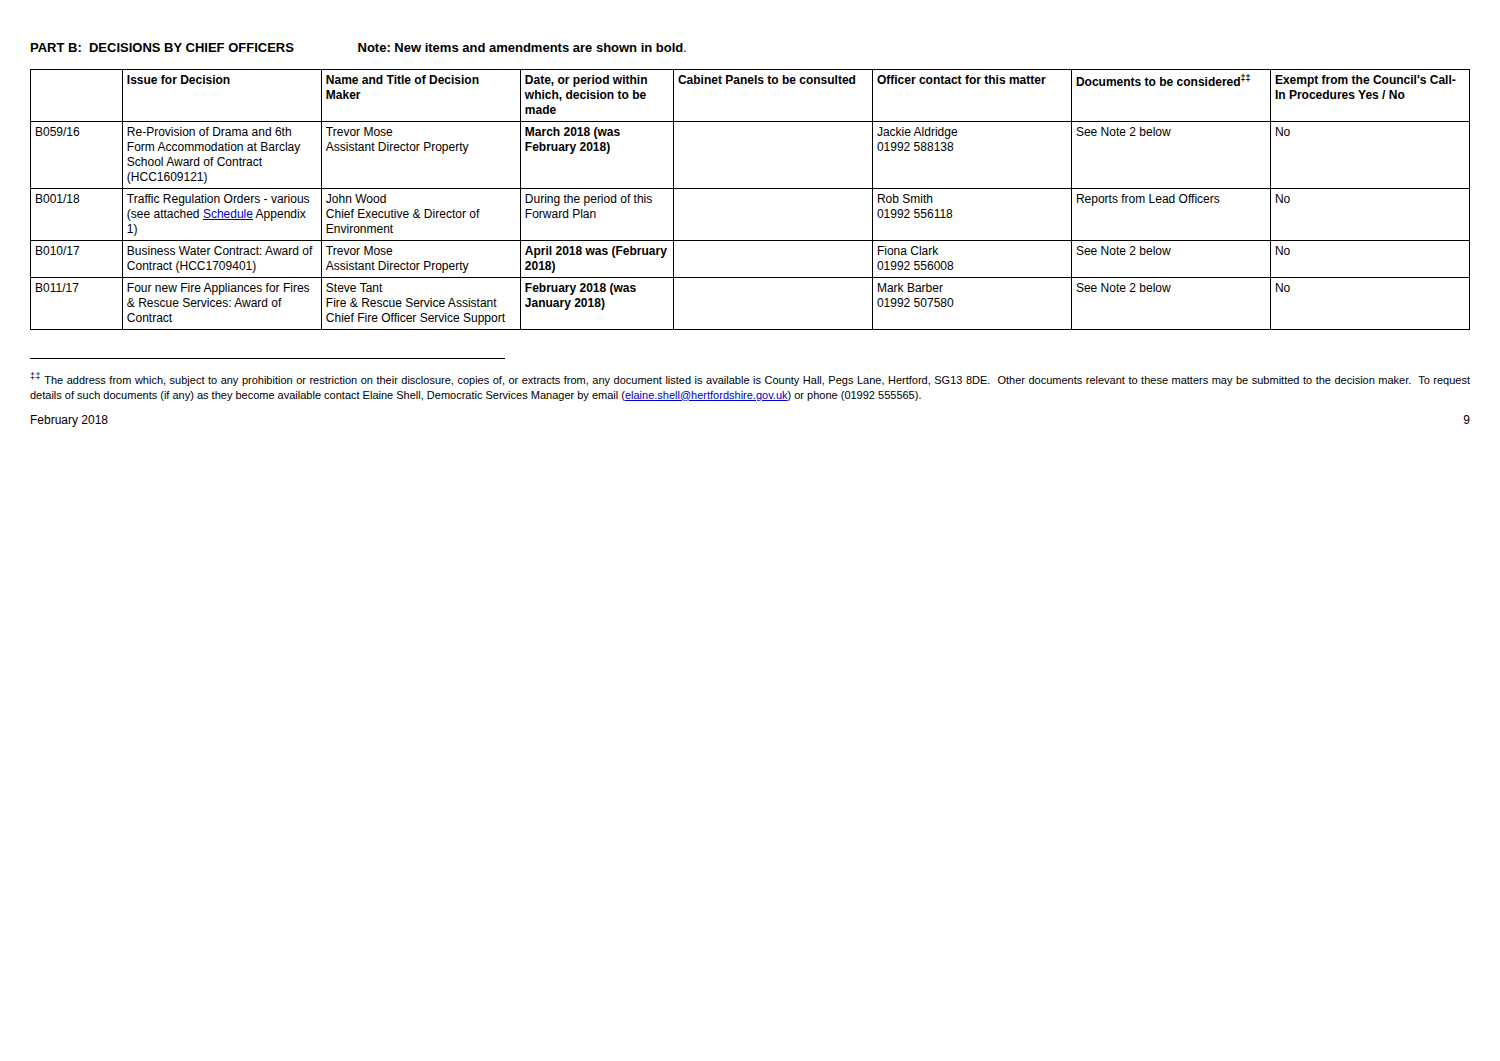PART B: DECISIONS BY CHIEF OFFICERS Note: New items and amendments are shown in bold.
| | Issue for Decision | Name and Title of Decision Maker | Date, or period within which, decision to be made | Cabinet Panels to be consulted | Officer contact for this matter | Documents to be considered ‡‡ | Exempt from the Council's Call-In Procedures Yes / No |
| --- | --- | --- | --- | --- | --- | --- | --- |
| B059/16 | Re-Provision of Drama and 6th Form Accommodation at Barclay School Award of Contract (HCC1609121) | Trevor Mose Assistant Director Property | March 2018 (was February 2018) | | Jackie Aldridge 01992 588138 | See Note 2 below | No |
| B001/18 | Traffic Regulation Orders - various (see attached Schedule Appendix 1) | John Wood Chief Executive & Director of Environment | During the period of this Forward Plan | | Rob Smith 01992 556118 | Reports from Lead Officers | No |
| B010/17 | Business Water Contract: Award of Contract (HCC1709401) | Trevor Mose Assistant Director Property | April 2018 was (February 2018) | | Fiona Clark 01992 556008 | See Note 2 below | No |
| B011/17 | Four new Fire Appliances for Fires & Rescue Services: Award of Contract | Steve Tant Fire & Rescue Service Assistant Chief Fire Officer Service Support | February 2018 (was January 2018) | | Mark Barber 01992 507580 | See Note 2 below | No |
‡‡ The address from which, subject to any prohibition or restriction on their disclosure, copies of, or extracts from, any document listed is available is County Hall, Pegs Lane, Hertford, SG13 8DE. Other documents relevant to these matters may be submitted to the decision maker. To request details of such documents (if any) as they become available contact Elaine Shell, Democratic Services Manager by email (elaine.shell@hertfordshire.gov.uk) or phone (01992 555565).
February 2018 9